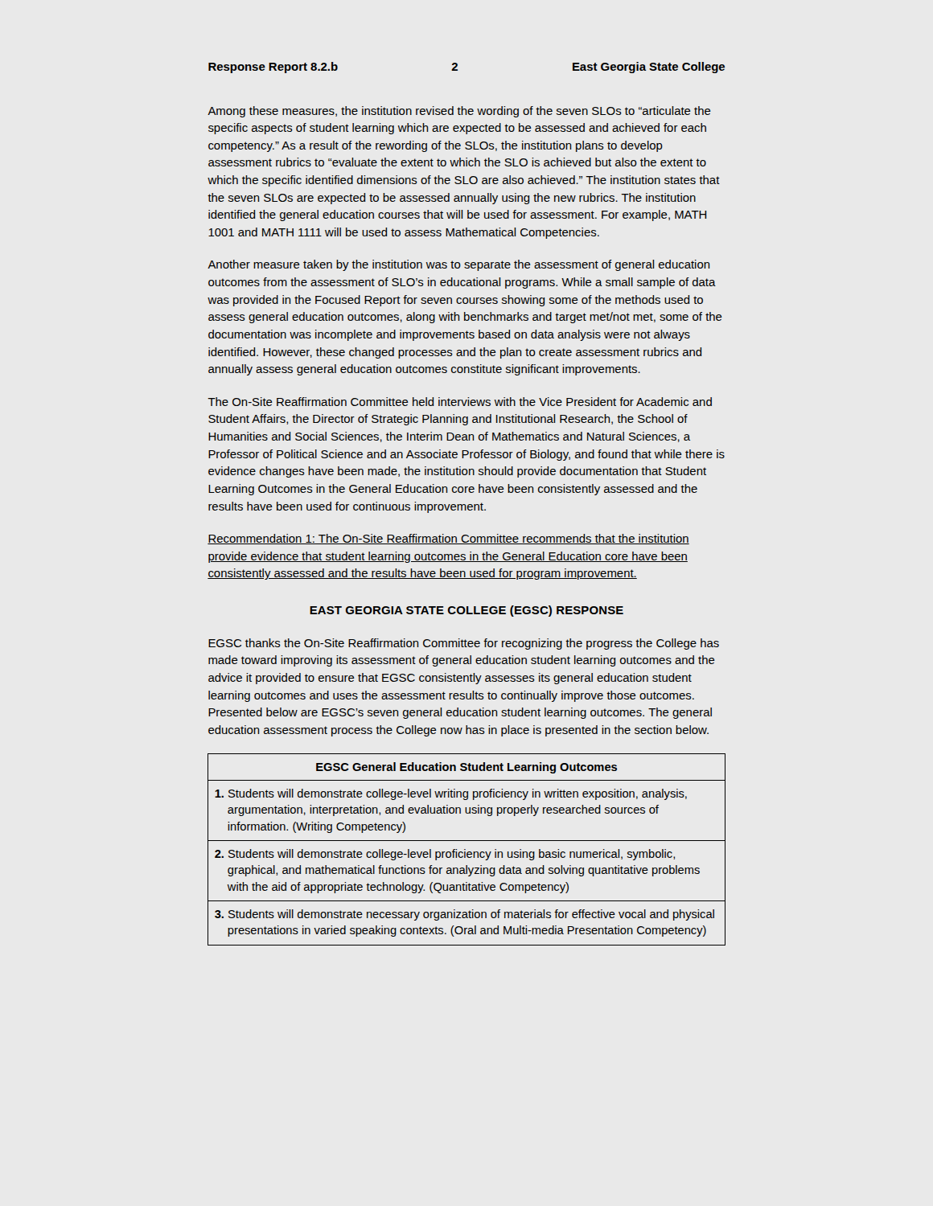Response Report 8.2.b
2
East Georgia State College
Among these measures, the institution revised the wording of the seven SLOs to “articulate the specific aspects of student learning which are expected to be assessed and achieved for each competency.” As a result of the rewording of the SLOs, the institution plans to develop assessment rubrics to “evaluate the extent to which the SLO is achieved but also the extent to which the specific identified dimensions of the SLO are also achieved.” The institution states that the seven SLOs are expected to be assessed annually using the new rubrics. The institution identified the general education courses that will be used for assessment. For example, MATH 1001 and MATH 1111 will be used to assess Mathematical Competencies.
Another measure taken by the institution was to separate the assessment of general education outcomes from the assessment of SLO’s in educational programs. While a small sample of data was provided in the Focused Report for seven courses showing some of the methods used to assess general education outcomes, along with benchmarks and target met/not met, some of the documentation was incomplete and improvements based on data analysis were not always identified. However, these changed processes and the plan to create assessment rubrics and annually assess general education outcomes constitute significant improvements.
The On-Site Reaffirmation Committee held interviews with the Vice President for Academic and Student Affairs, the Director of Strategic Planning and Institutional Research, the School of Humanities and Social Sciences, the Interim Dean of Mathematics and Natural Sciences, a Professor of Political Science and an Associate Professor of Biology, and found that while there is evidence changes have been made, the institution should provide documentation that Student Learning Outcomes in the General Education core have been consistently assessed and the results have been used for continuous improvement.
Recommendation 1: The On-Site Reaffirmation Committee recommends that the institution provide evidence that student learning outcomes in the General Education core have been consistently assessed and the results have been used for program improvement.
EAST GEORGIA STATE COLLEGE (EGSC) RESPONSE
EGSC thanks the On-Site Reaffirmation Committee for recognizing the progress the College has made toward improving its assessment of general education student learning outcomes and the advice it provided to ensure that EGSC consistently assesses its general education student learning outcomes and uses the assessment results to continually improve those outcomes. Presented below are EGSC’s seven general education student learning outcomes. The general education assessment process the College now has in place is presented in the section below.
| EGSC General Education Student Learning Outcomes |
| --- |
| 1. Students will demonstrate college-level writing proficiency in written exposition, analysis, argumentation, interpretation, and evaluation using properly researched sources of information. (Writing Competency) |
| 2. Students will demonstrate college-level proficiency in using basic numerical, symbolic, graphical, and mathematical functions for analyzing data and solving quantitative problems with the aid of appropriate technology. (Quantitative Competency) |
| 3. Students will demonstrate necessary organization of materials for effective vocal and physical presentations in varied speaking contexts. (Oral and Multi-media Presentation Competency) |